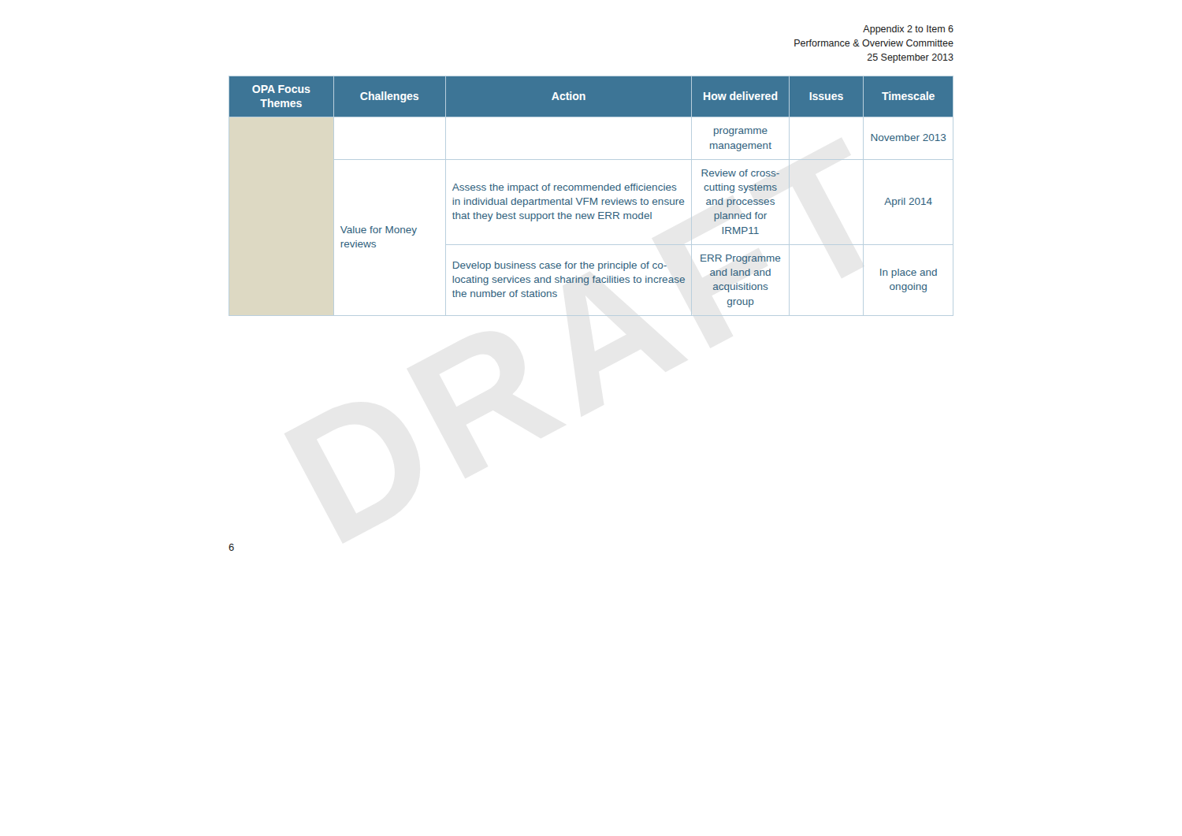DRAFT
Appendix 2 to Item 6
Performance & Overview Committee
25 September 2013
| OPA Focus Themes | Challenges | Action | How delivered | Issues | Timescale |
| --- | --- | --- | --- | --- | --- |
| | | | programme management | | November 2013 |
| Value for Money reviews | Assess the impact of recommended efficiencies in individual departmental VFM reviews to ensure that they best support the new ERR model | Review of cross-cutting systems and processes planned for IRMP11 | | April 2014 |
| Develop business case for the principle of co-locating services and sharing facilities to increase the number of stations | ERR Programme and land and acquisitions group | | In place and ongoing |
6